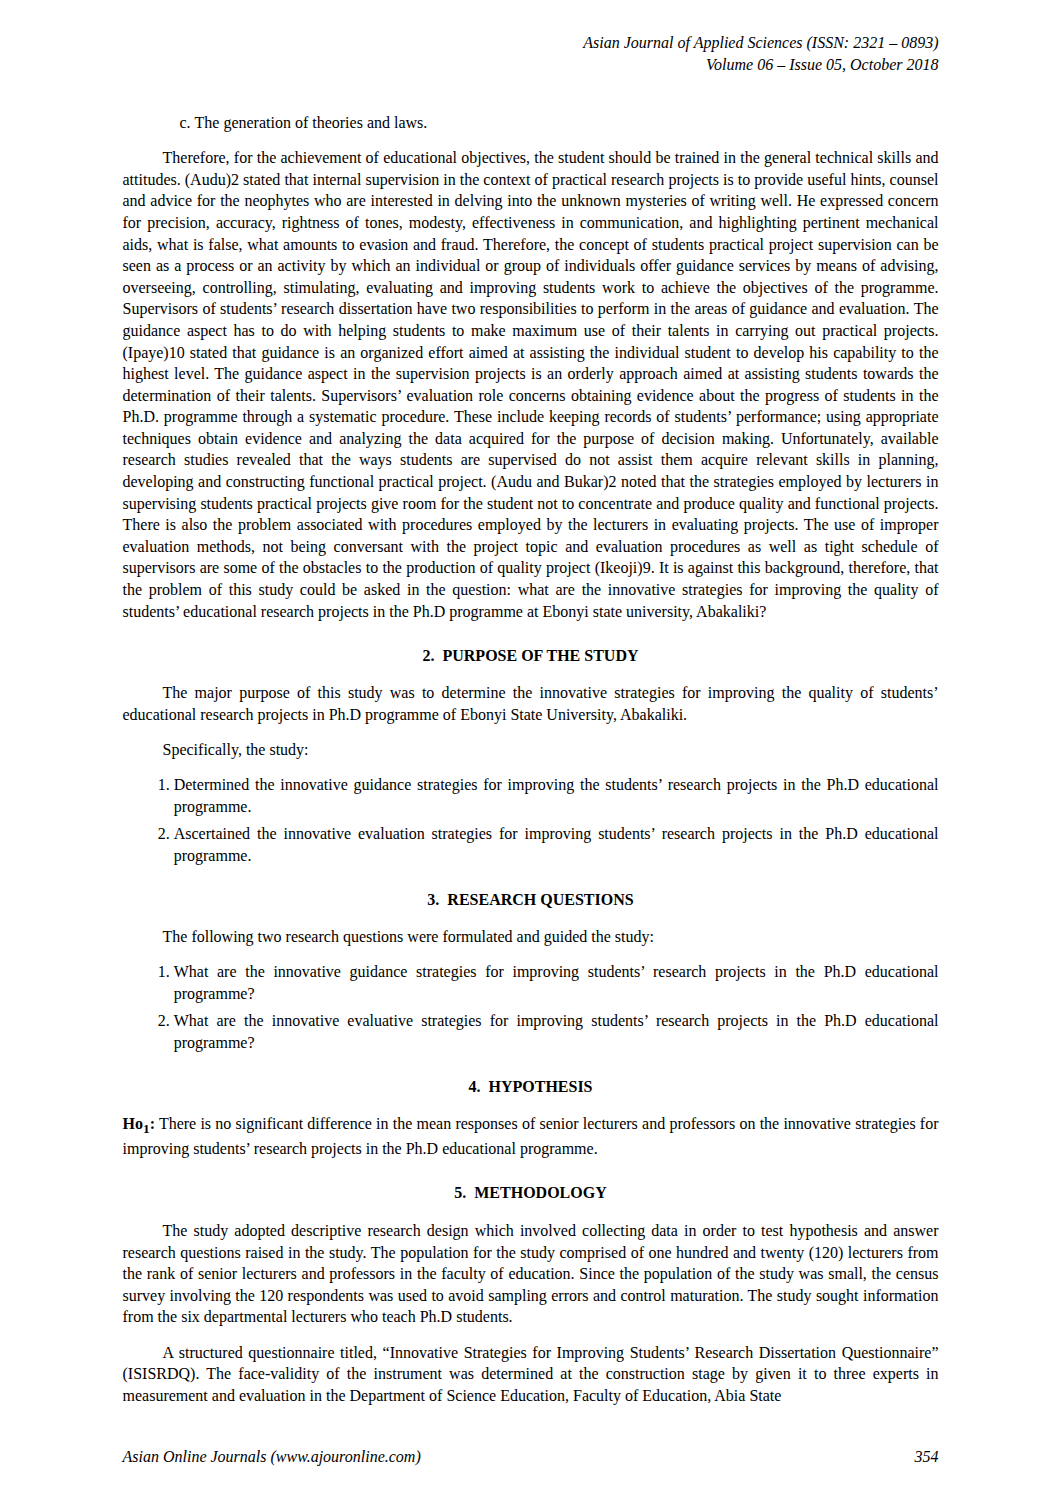Asian Journal of Applied Sciences (ISSN: 2321 – 0893)
Volume 06 – Issue 05, October 2018
The generation of theories and laws.
Therefore, for the achievement of educational objectives, the student should be trained in the general technical skills and attitudes. (Audu)2 stated that internal supervision in the context of practical research projects is to provide useful hints, counsel and advice for the neophytes who are interested in delving into the unknown mysteries of writing well. He expressed concern for precision, accuracy, rightness of tones, modesty, effectiveness in communication, and highlighting pertinent mechanical aids, what is false, what amounts to evasion and fraud. Therefore, the concept of students practical project supervision can be seen as a process or an activity by which an individual or group of individuals offer guidance services by means of advising, overseeing, controlling, stimulating, evaluating and improving students work to achieve the objectives of the programme. Supervisors of students’ research dissertation have two responsibilities to perform in the areas of guidance and evaluation. The guidance aspect has to do with helping students to make maximum use of their talents in carrying out practical projects. (Ipaye)10 stated that guidance is an organized effort aimed at assisting the individual student to develop his capability to the highest level. The guidance aspect in the supervision projects is an orderly approach aimed at assisting students towards the determination of their talents. Supervisors’ evaluation role concerns obtaining evidence about the progress of students in the Ph.D. programme through a systematic procedure. These include keeping records of students’ performance; using appropriate techniques obtain evidence and analyzing the data acquired for the purpose of decision making. Unfortunately, available research studies revealed that the ways students are supervised do not assist them acquire relevant skills in planning, developing and constructing functional practical project. (Audu and Bukar)2 noted that the strategies employed by lecturers in supervising students practical projects give room for the student not to concentrate and produce quality and functional projects. There is also the problem associated with procedures employed by the lecturers in evaluating projects. The use of improper evaluation methods, not being conversant with the project topic and evaluation procedures as well as tight schedule of supervisors are some of the obstacles to the production of quality project (Ikeoji)9. It is against this background, therefore, that the problem of this study could be asked in the question: what are the innovative strategies for improving the quality of students’ educational research projects in the Ph.D programme at Ebonyi state university, Abakaliki?
2. Purpose of the Study
The major purpose of this study was to determine the innovative strategies for improving the quality of students’ educational research projects in Ph.D programme of Ebonyi State University, Abakaliki.
Specifically, the study:
Determined the innovative guidance strategies for improving the students’ research projects in the Ph.D educational programme.
Ascertained the innovative evaluation strategies for improving students’ research projects in the Ph.D educational programme.
3. Research Questions
The following two research questions were formulated and guided the study:
What are the innovative guidance strategies for improving students’ research projects in the Ph.D educational programme?
What are the innovative evaluative strategies for improving students’ research projects in the Ph.D educational programme?
4. Hypothesis
Ho1: There is no significant difference in the mean responses of senior lecturers and professors on the innovative strategies for improving students’ research projects in the Ph.D educational programme.
5. Methodology
The study adopted descriptive research design which involved collecting data in order to test hypothesis and answer research questions raised in the study. The population for the study comprised of one hundred and twenty (120) lecturers from the rank of senior lecturers and professors in the faculty of education. Since the population of the study was small, the census survey involving the 120 respondents was used to avoid sampling errors and control maturation. The study sought information from the six departmental lecturers who teach Ph.D students.
A structured questionnaire titled, “Innovative Strategies for Improving Students’ Research Dissertation Questionnaire” (ISISRDQ). The face-validity of the instrument was determined at the construction stage by given it to three experts in measurement and evaluation in the Department of Science Education, Faculty of Education, Abia State
Asian Online Journals (www.ajouronline.com) 354